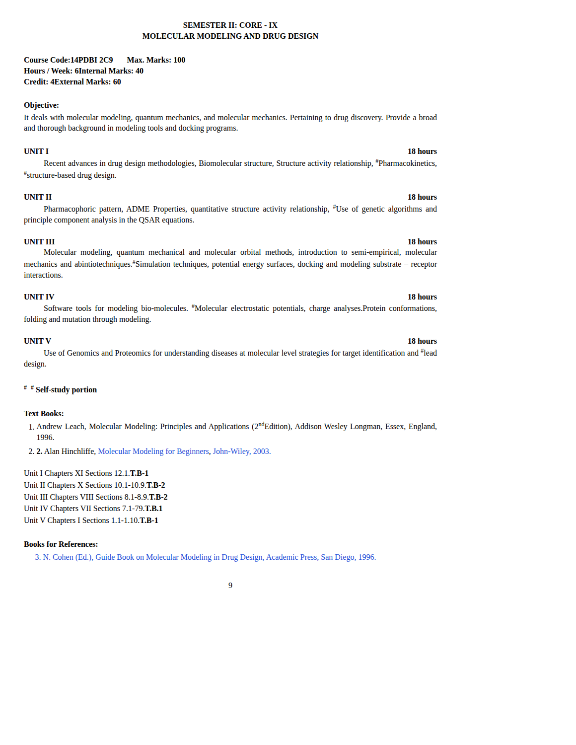SEMESTER II: CORE - IX
MOLECULAR MODELING AND DRUG DESIGN
Course Code:14PDBI 2C9 Max. Marks: 100
Hours / Week: 6Internal Marks: 40
Credit: 4External Marks: 60
Objective:
It deals with molecular modeling, quantum mechanics, and molecular mechanics. Pertaining to drug discovery. Provide a broad and thorough background in modeling tools and docking programs.
UNIT I 18 hours
Recent advances in drug design methodologies, Biomolecular structure, Structure activity relationship, #Pharmacokinetics, #structure-based drug design.
UNIT II 18 hours
Pharmacophoric pattern, ADME Properties, quantitative structure activity relationship, #Use of genetic algorithms and principle component analysis in the QSAR equations.
UNIT III 18 hours
Molecular modeling, quantum mechanical and molecular orbital methods, introduction to semi-empirical, molecular mechanics and abintiotechniques.#Simulation techniques, potential energy surfaces, docking and modeling substrate – receptor interactions.
UNIT IV 18 hours
Software tools for modeling bio-molecules. #Molecular electrostatic potentials, charge analyses.Protein conformations, folding and mutation through modeling.
UNIT V 18 hours
Use of Genomics and Proteomics for understanding diseases at molecular level strategies for target identification and #lead design.
# # Self-study portion
Text Books:
Andrew Leach, Molecular Modeling: Principles and Applications (2ndEdition), Addison Wesley Longman, Essex, England, 1996.
2. Alan Hinchliffe, Molecular Modeling for Beginners, John-Wiley, 2003.
Unit I Chapters XI Sections 12.1.T.B-1
Unit II Chapters X Sections 10.1-10.9.T.B-2
Unit III Chapters VIII Sections 8.1-8.9.T.B-2
Unit IV Chapters VII Sections 7.1-79.T.B.1
Unit V Chapters I Sections 1.1-1.10.T.B-1
Books for References:
N. Cohen (Ed.), Guide Book on Molecular Modeling in Drug Design, Academic Press, San Diego, 1996.
9